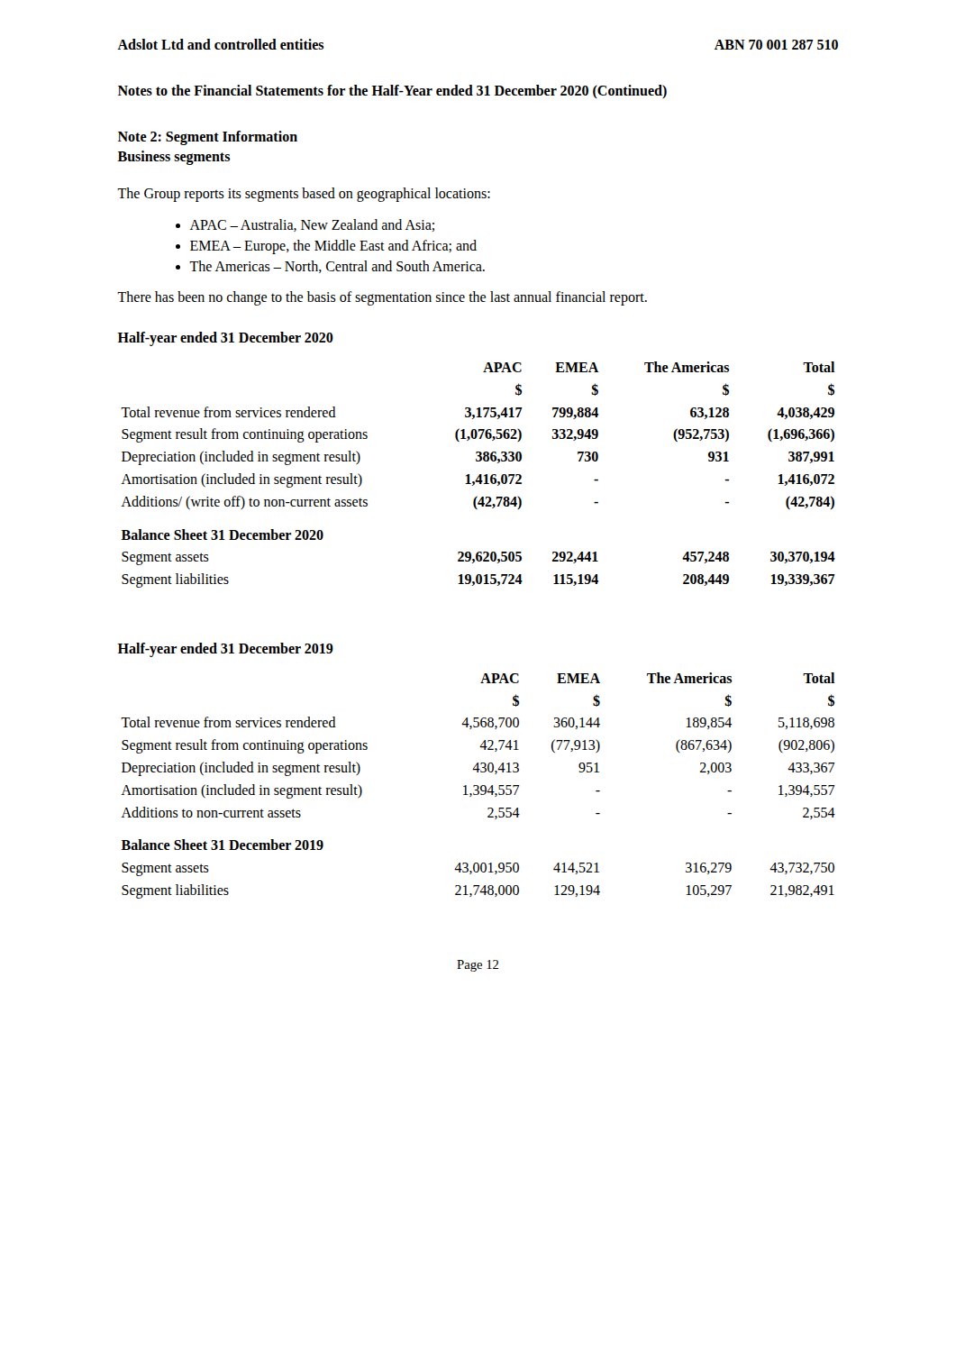Adslot Ltd and controlled entities ABN 70 001 287 510
Notes to the Financial Statements for the Half-Year ended 31 December 2020 (Continued)
Note 2: Segment Information
Business segments
The Group reports its segments based on geographical locations:
APAC – Australia, New Zealand and Asia;
EMEA – Europe, the Middle East and Africa; and
The Americas – North, Central and South America.
There has been no change to the basis of segmentation since the last annual financial report.
Half-year ended 31 December 2020
| | APAC | EMEA | The Americas | Total |
| --- | --- | --- | --- | --- |
| | $ | $ | $ | $ |
| Total revenue from services rendered | 3,175,417 | 799,884 | 63,128 | 4,038,429 |
| Segment result from continuing operations | (1,076,562) | 332,949 | (952,753) | (1,696,366) |
| Depreciation (included in segment result) | 386,330 | 730 | 931 | 387,991 |
| Amortisation (included in segment result) | 1,416,072 | - | - | 1,416,072 |
| Additions/ (write off) to non-current assets | (42,784) | - | - | (42,784) |
| Balance Sheet 31 December 2020 |
| Segment assets | 29,620,505 | 292,441 | 457,248 | 30,370,194 |
| Segment liabilities | 19,015,724 | 115,194 | 208,449 | 19,339,367 |
Half-year ended 31 December 2019
| | APAC | EMEA | The Americas | Total |
| --- | --- | --- | --- | --- |
| | $ | $ | $ | $ |
| Total revenue from services rendered | 4,568,700 | 360,144 | 189,854 | 5,118,698 |
| Segment result from continuing operations | 42,741 | (77,913) | (867,634) | (902,806) |
| Depreciation (included in segment result) | 430,413 | 951 | 2,003 | 433,367 |
| Amortisation (included in segment result) | 1,394,557 | - | - | 1,394,557 |
| Additions to non-current assets | 2,554 | - | - | 2,554 |
| Balance Sheet 31 December 2019 |
| Segment assets | 43,001,950 | 414,521 | 316,279 | 43,732,750 |
| Segment liabilities | 21,748,000 | 129,194 | 105,297 | 21,982,491 |
Page 12